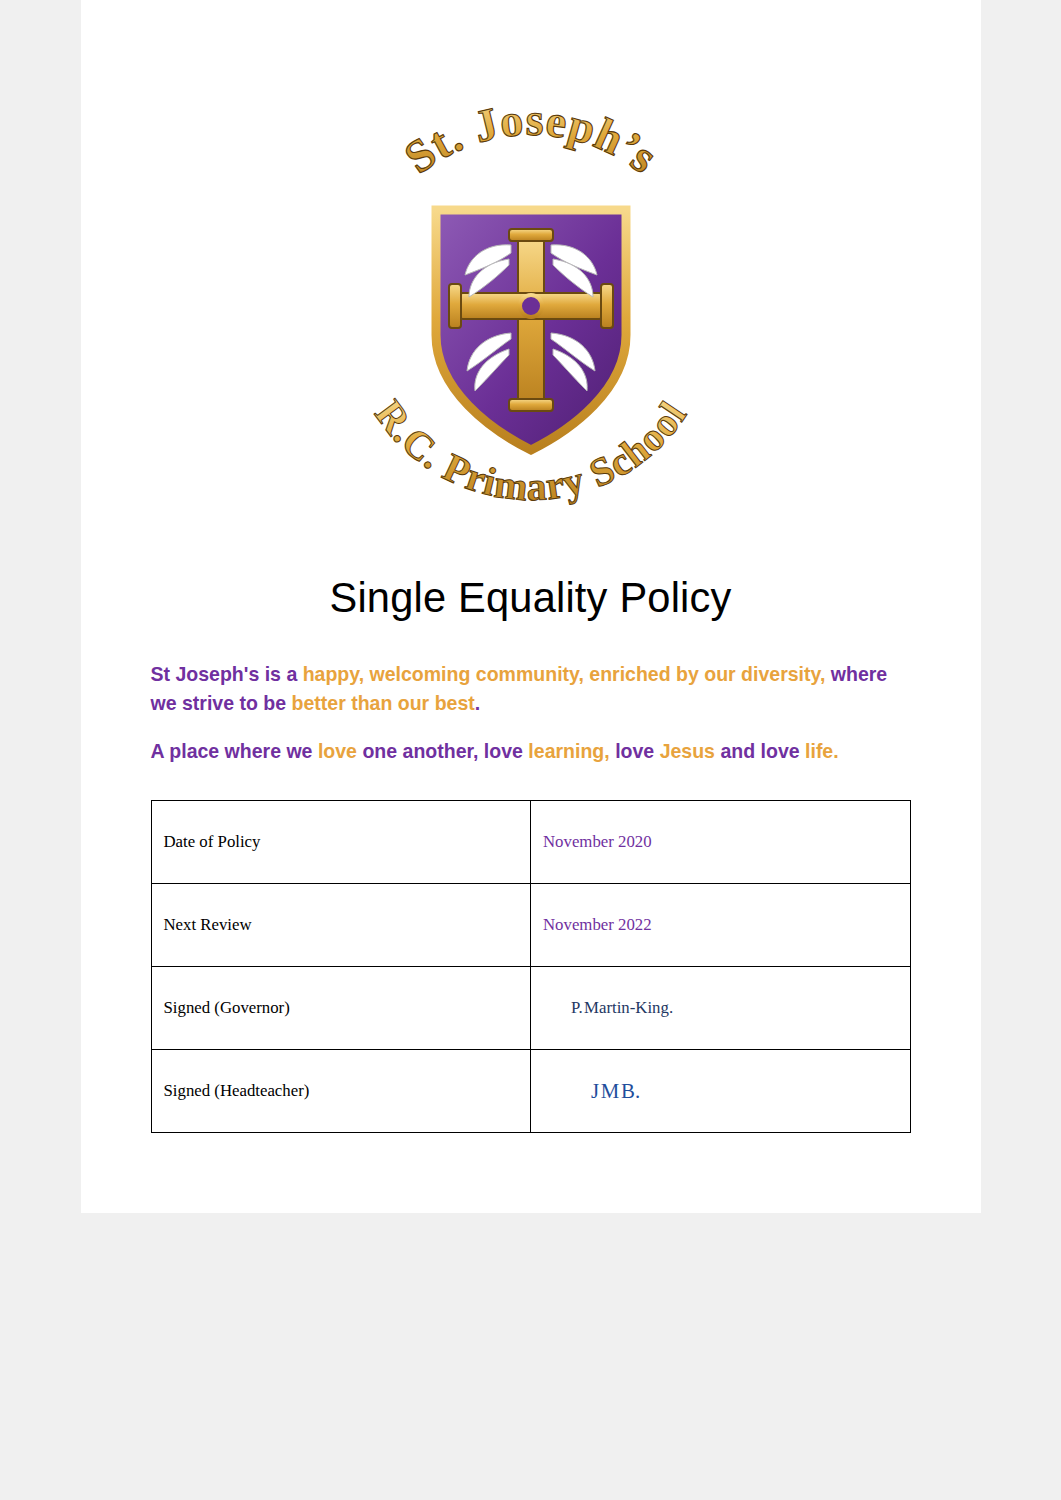St. Joseph’s R.C. Primary School
Single Equality Policy
St Joseph's is a happy, welcoming community, enriched by our diversity, where we strive to be better than our best.
A place where we love one another, love learning, love Jesus and love life.
| Date of Policy | November 2020 |
| Next Review | November 2022 |
| Signed (Governor) | P. Martin-King. |
| Signed (Headteacher) | J M B. |